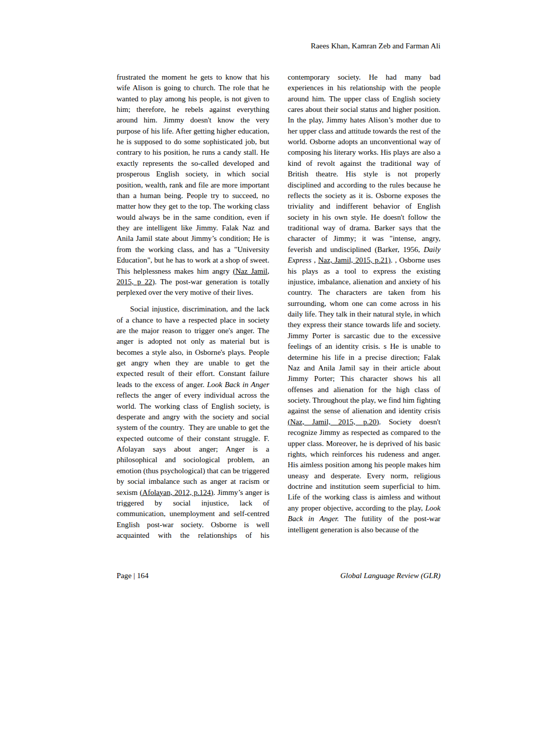Raees Khan, Kamran Zeb and Farman Ali
frustrated the moment he gets to know that his wife Alison is going to church. The role that he wanted to play among his people, is not given to him; therefore, he rebels against everything around him. Jimmy doesn't know the very purpose of his life. After getting higher education, he is supposed to do some sophisticated job, but contrary to his position, he runs a candy stall. He exactly represents the so-called developed and prosperous English society, in which social position, wealth, rank and file are more important than a human being. People try to succeed, no matter how they get to the top. The working class would always be in the same condition, even if they are intelligent like Jimmy. Falak Naz and Anila Jamil state about Jimmy’s condition; He is from the working class, and has a "University Education", but he has to work at a shop of sweet. This helplessness makes him angry (Naz Jamil, 2015, p 22). The post-war generation is totally perplexed over the very motive of their lives.
Social injustice, discrimination, and the lack of a chance to have a respected place in society are the major reason to trigger one's anger. The anger is adopted not only as material but is becomes a style also, in Osborne's plays. People get angry when they are unable to get the expected result of their effort. Constant failure leads to the excess of anger. Look Back in Anger reflects the anger of every individual across the world. The working class of English society, is desperate and angry with the society and social system of the country. They are unable to get the expected outcome of their constant struggle. F. Afolayan says about anger; Anger is a philosophical and sociological problem, an emotion (thus psychological) that can be triggered by social imbalance such as anger at racism or sexism (Afolayan, 2012, p.124). Jimmy’s anger is triggered by social injustice, lack of communication, unemployment and self-centred English post-war society. Osborne is well acquainted with the relationships of his contemporary society. He had many bad experiences in his relationship with the people around him. The upper class of English society cares about their social status and higher position. In the play, Jimmy hates Alison’s mother due to her upper class and attitude towards the rest of the world. Osborne adopts an unconventional way of composing his literary works. His plays are also a kind of revolt against the traditional way of British theatre. His style is not properly disciplined and according to the rules because he reflects the society as it is. Osborne exposes the triviality and indifferent behavior of English society in his own style. He doesn't follow the traditional way of drama. Barker says that the character of Jimmy; it was "intense, angry, feverish and undisciplined (Barker, 1956, Daily Express , Naz, Jamil, 2015, p.21). , Osborne uses his plays as a tool to express the existing injustice, imbalance, alienation and anxiety of his country. The characters are taken from his surrounding, whom one can come across in his daily life. They talk in their natural style, in which they express their stance towards life and society. Jimmy Porter is sarcastic due to the excessive feelings of an identity crisis. s He is unable to determine his life in a precise direction; Falak Naz and Anila Jamil say in their article about Jimmy Porter; This character shows his all offenses and alienation for the high class of society. Throughout the play, we find him fighting against the sense of alienation and identity crisis (Naz, Jamil, 2015, p.20). Society doesn't recognize Jimmy as respected as compared to the upper class. Moreover, he is deprived of his basic rights, which reinforces his rudeness and anger. His aimless position among his people makes him uneasy and desperate. Every norm, religious doctrine and institution seem superficial to him. Life of the working class is aimless and without any proper objective, according to the play, Look Back in Anger. The futility of the post-war intelligent generation is also because of the
Page | 164
Global Language Review (GLR)